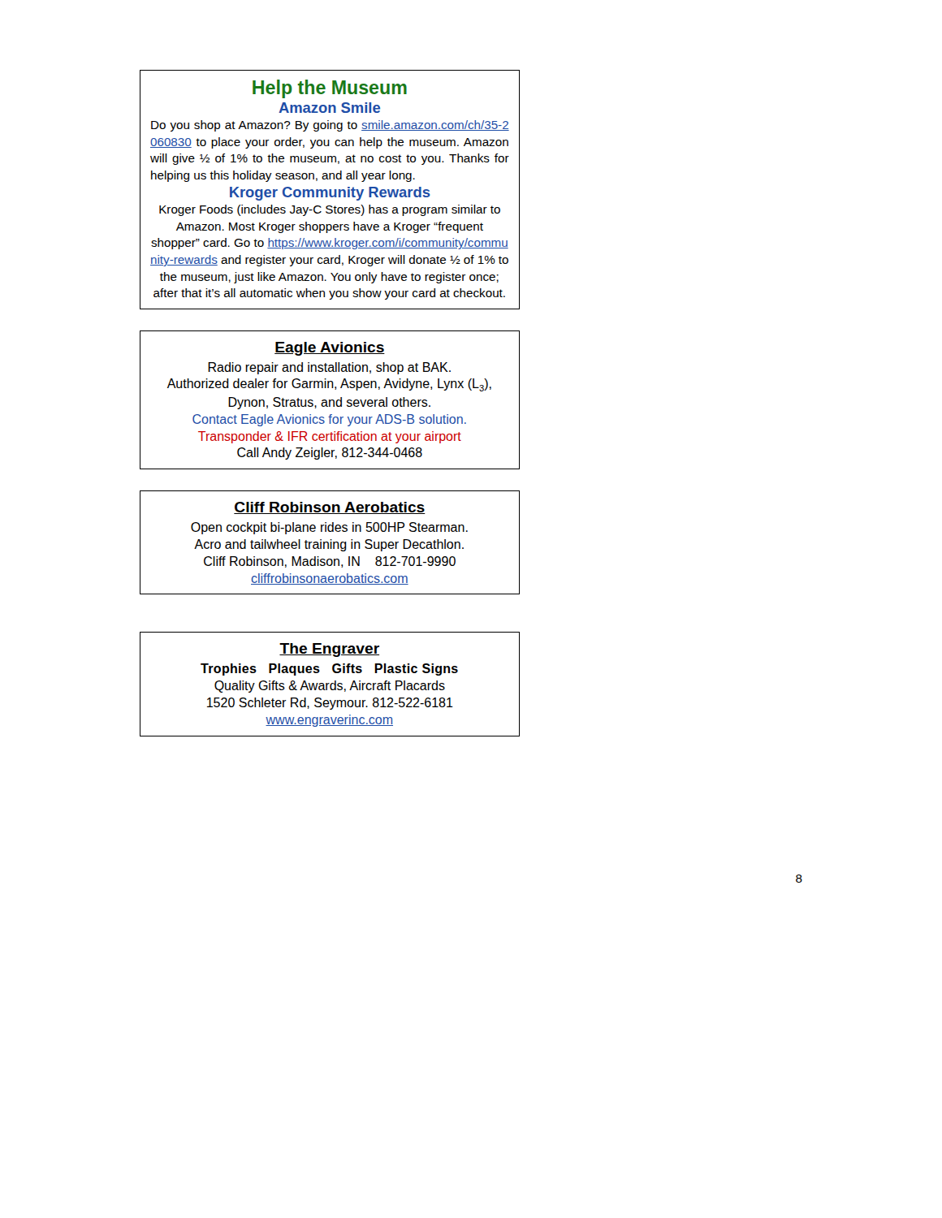Help the Museum
Amazon Smile
Do you shop at Amazon? By going to smile.amazon.com/ch/35-2060830 to place your order, you can help the museum. Amazon will give ½ of 1% to the museum, at no cost to you. Thanks for helping us this holiday season, and all year long.
Kroger Community Rewards
Kroger Foods (includes Jay-C Stores) has a program similar to Amazon. Most Kroger shoppers have a Kroger “frequent shopper” card. Go to https://www.kroger.com/i/community/community-rewards and register your card, Kroger will donate ½ of 1% to the museum, just like Amazon. You only have to register once; after that it’s all automatic when you show your card at checkout.
Eagle Avionics
Radio repair and installation, shop at BAK.
Authorized dealer for Garmin, Aspen, Avidyne, Lynx (L3), Dynon, Stratus, and several others.
Contact Eagle Avionics for your ADS-B solution.
Transponder & IFR certification at your airport
Call Andy Zeigler, 812-344-0468
Cliff Robinson Aerobatics
Open cockpit bi-plane rides in 500HP Stearman.
Acro and tailwheel training in Super Decathlon.
Cliff Robinson, Madison, IN 812-701-9990
cliffrobinsonaerobatics.com
The Engraver
Trophies Plaques Gifts Plastic Signs
Quality Gifts & Awards, Aircraft Placards
1520 Schleter Rd, Seymour. 812-522-6181
www.engraverinc.com
8